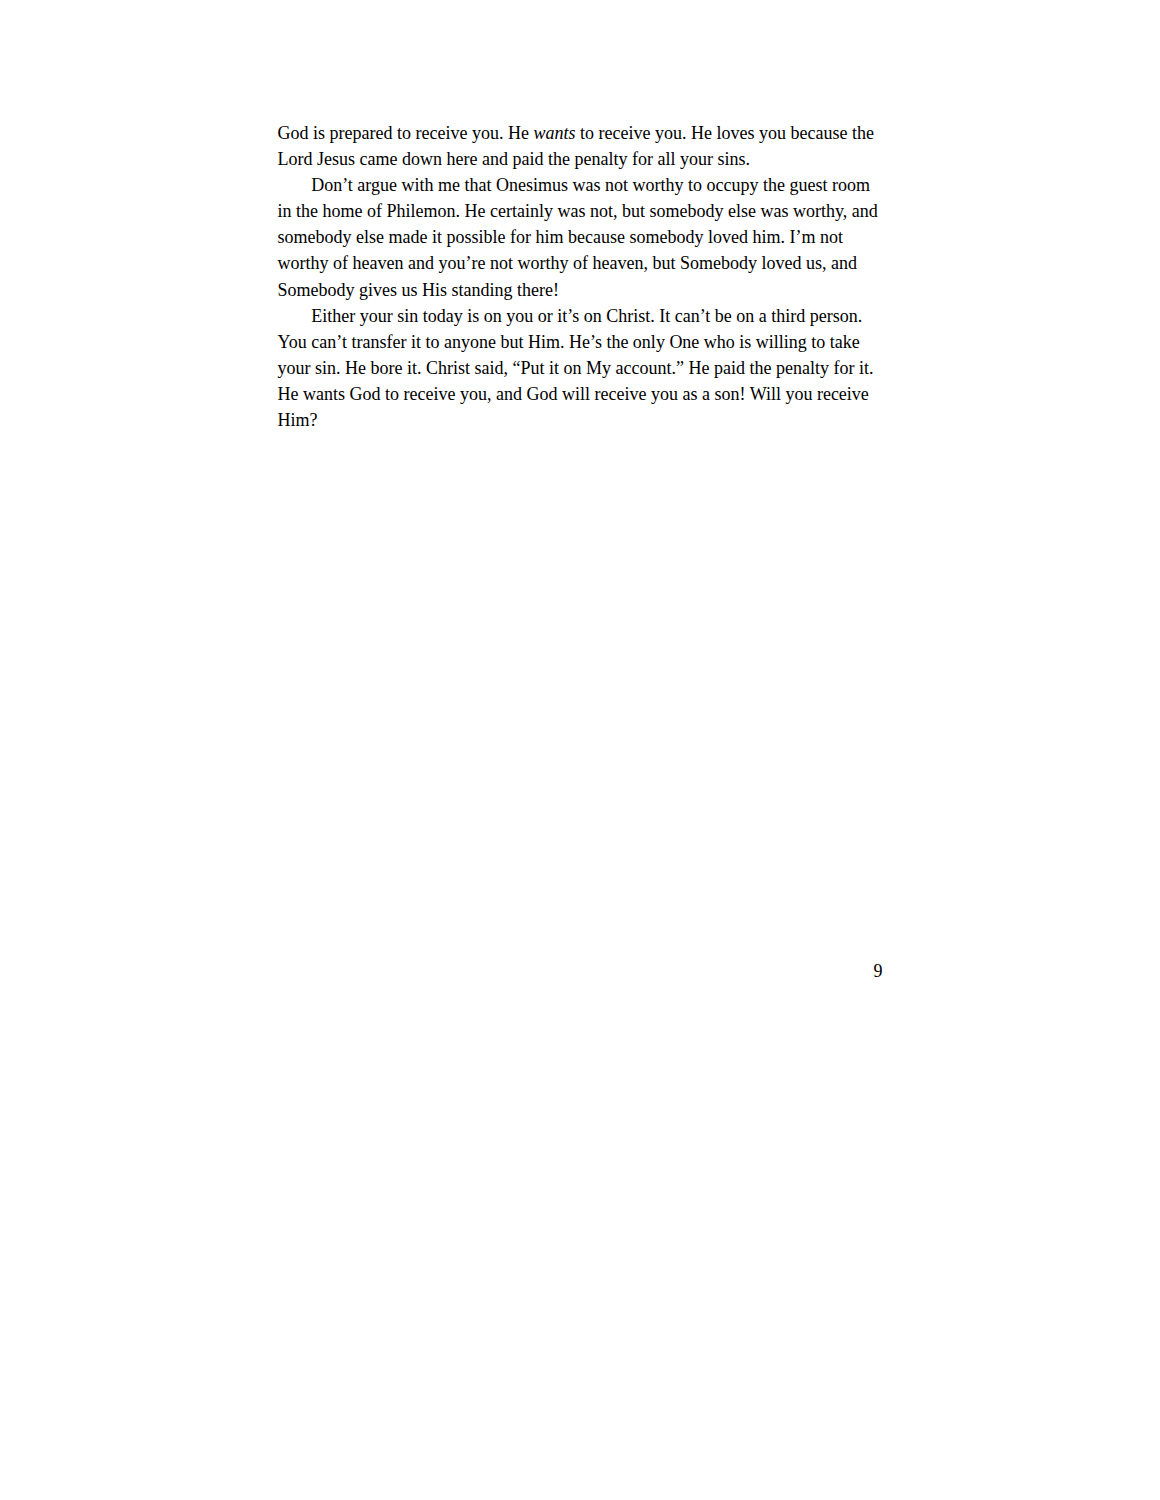God is prepared to receive you. He wants to receive you. He loves you because the Lord Jesus came down here and paid the penalty for all your sins.
Don’t argue with me that Onesimus was not worthy to occupy the guest room in the home of Philemon. He certainly was not, but somebody else was worthy, and somebody else made it possible for him because somebody loved him. I’m not worthy of heaven and you’re not worthy of heaven, but Somebody loved us, and Somebody gives us His standing there!
Either your sin today is on you or it’s on Christ. It can’t be on a third person. You can’t transfer it to anyone but Him. He’s the only One who is willing to take your sin. He bore it. Christ said, “Put it on My account.” He paid the penalty for it. He wants God to receive you, and God will receive you as a son! Will you receive Him?
9